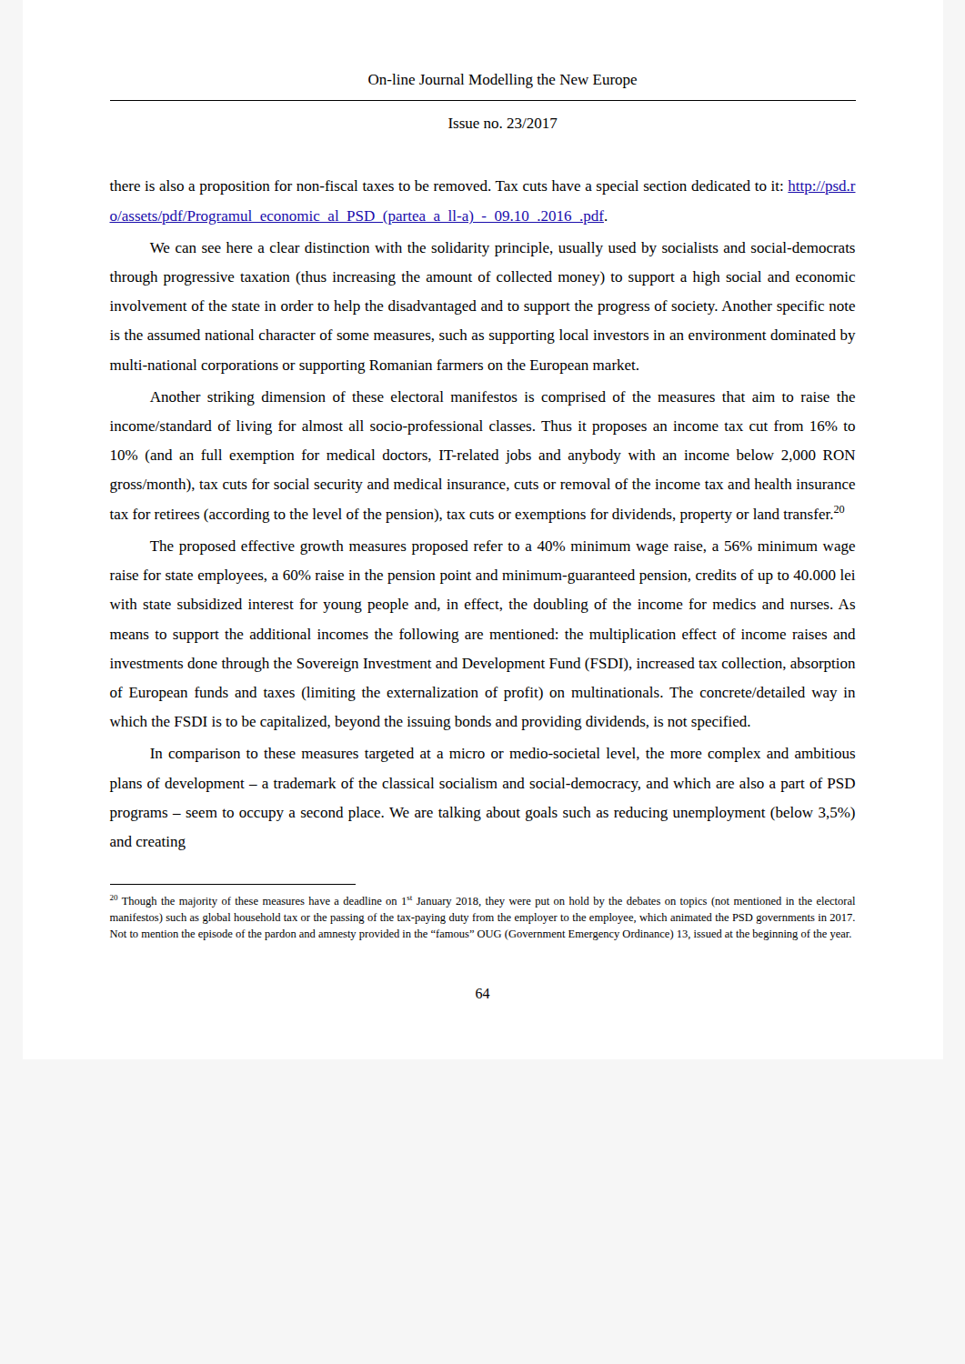On-line Journal Modelling the New Europe
Issue no. 23/2017
there is also a proposition for non-fiscal taxes to be removed. Tax cuts have a special section dedicated to it: http://psd.ro/assets/pdf/Programul_economic_al_PSD_(partea_a_ll-a)_-_09.10_.2016_.pdf.
We can see here a clear distinction with the solidarity principle, usually used by socialists and social-democrats through progressive taxation (thus increasing the amount of collected money) to support a high social and economic involvement of the state in order to help the disadvantaged and to support the progress of society. Another specific note is the assumed national character of some measures, such as supporting local investors in an environment dominated by multi-national corporations or supporting Romanian farmers on the European market.
Another striking dimension of these electoral manifestos is comprised of the measures that aim to raise the income/standard of living for almost all socio-professional classes. Thus it proposes an income tax cut from 16% to 10% (and an full exemption for medical doctors, IT-related jobs and anybody with an income below 2,000 RON gross/month), tax cuts for social security and medical insurance, cuts or removal of the income tax and health insurance tax for retirees (according to the level of the pension), tax cuts or exemptions for dividends, property or land transfer.20
The proposed effective growth measures proposed refer to a 40% minimum wage raise, a 56% minimum wage raise for state employees, a 60% raise in the pension point and minimum-guaranteed pension, credits of up to 40.000 lei with state subsidized interest for young people and, in effect, the doubling of the income for medics and nurses. As means to support the additional incomes the following are mentioned: the multiplication effect of income raises and investments done through the Sovereign Investment and Development Fund (FSDI), increased tax collection, absorption of European funds and taxes (limiting the externalization of profit) on multinationals. The concrete/detailed way in which the FSDI is to be capitalized, beyond the issuing bonds and providing dividends, is not specified.
In comparison to these measures targeted at a micro or medio-societal level, the more complex and ambitious plans of development – a trademark of the classical socialism and social-democracy, and which are also a part of PSD programs – seem to occupy a second place. We are talking about goals such as reducing unemployment (below 3,5%) and creating
20 Though the majority of these measures have a deadline on 1st January 2018, they were put on hold by the debates on topics (not mentioned in the electoral manifestos) such as global household tax or the passing of the tax-paying duty from the employer to the employee, which animated the PSD governments in 2017. Not to mention the episode of the pardon and amnesty provided in the “famous” OUG (Government Emergency Ordinance) 13, issued at the beginning of the year.
64